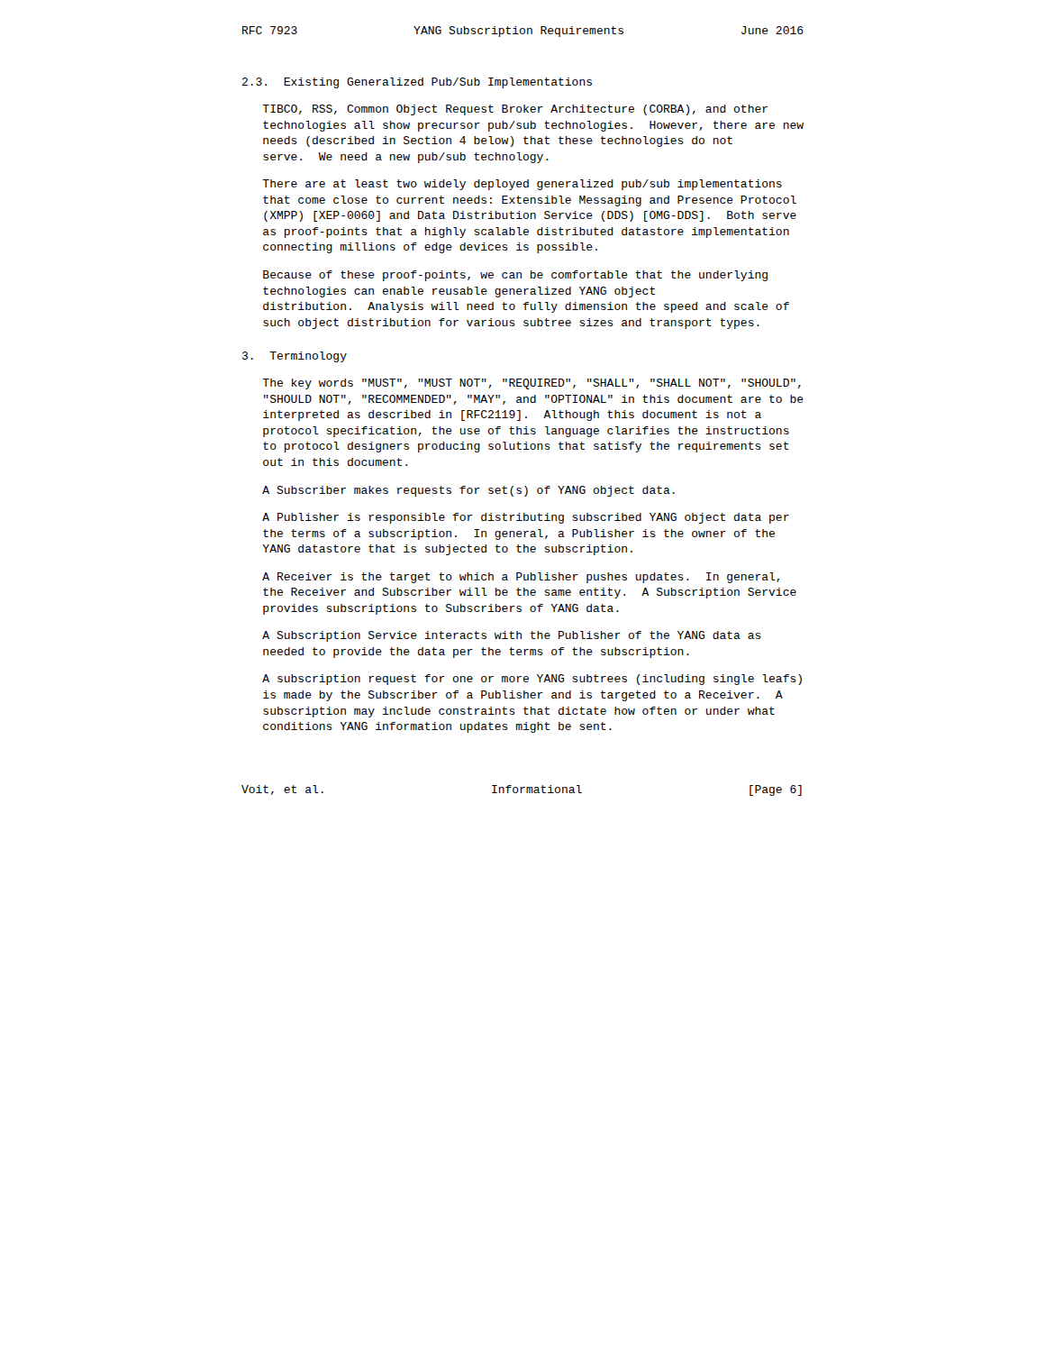RFC 7923 YANG Subscription Requirements June 2016
2.3. Existing Generalized Pub/Sub Implementations
TIBCO, RSS, Common Object Request Broker Architecture (CORBA), and other technologies all show precursor pub/sub technologies. However, there are new needs (described in Section 4 below) that these technologies do not serve. We need a new pub/sub technology.
There are at least two widely deployed generalized pub/sub implementations that come close to current needs: Extensible Messaging and Presence Protocol (XMPP) [XEP-0060] and Data Distribution Service (DDS) [OMG-DDS]. Both serve as proof-points that a highly scalable distributed datastore implementation connecting millions of edge devices is possible.
Because of these proof-points, we can be comfortable that the underlying technologies can enable reusable generalized YANG object distribution. Analysis will need to fully dimension the speed and scale of such object distribution for various subtree sizes and transport types.
3. Terminology
The key words "MUST", "MUST NOT", "REQUIRED", "SHALL", "SHALL NOT", "SHOULD", "SHOULD NOT", "RECOMMENDED", "MAY", and "OPTIONAL" in this document are to be interpreted as described in [RFC2119]. Although this document is not a protocol specification, the use of this language clarifies the instructions to protocol designers producing solutions that satisfy the requirements set out in this document.
A Subscriber makes requests for set(s) of YANG object data.
A Publisher is responsible for distributing subscribed YANG object data per the terms of a subscription. In general, a Publisher is the owner of the YANG datastore that is subjected to the subscription.
A Receiver is the target to which a Publisher pushes updates. In general, the Receiver and Subscriber will be the same entity. A Subscription Service provides subscriptions to Subscribers of YANG data.
A Subscription Service interacts with the Publisher of the YANG data as needed to provide the data per the terms of the subscription.
A subscription request for one or more YANG subtrees (including single leafs) is made by the Subscriber of a Publisher and is targeted to a Receiver. A subscription may include constraints that dictate how often or under what conditions YANG information updates might be sent.
Voit, et al. Informational [Page 6]